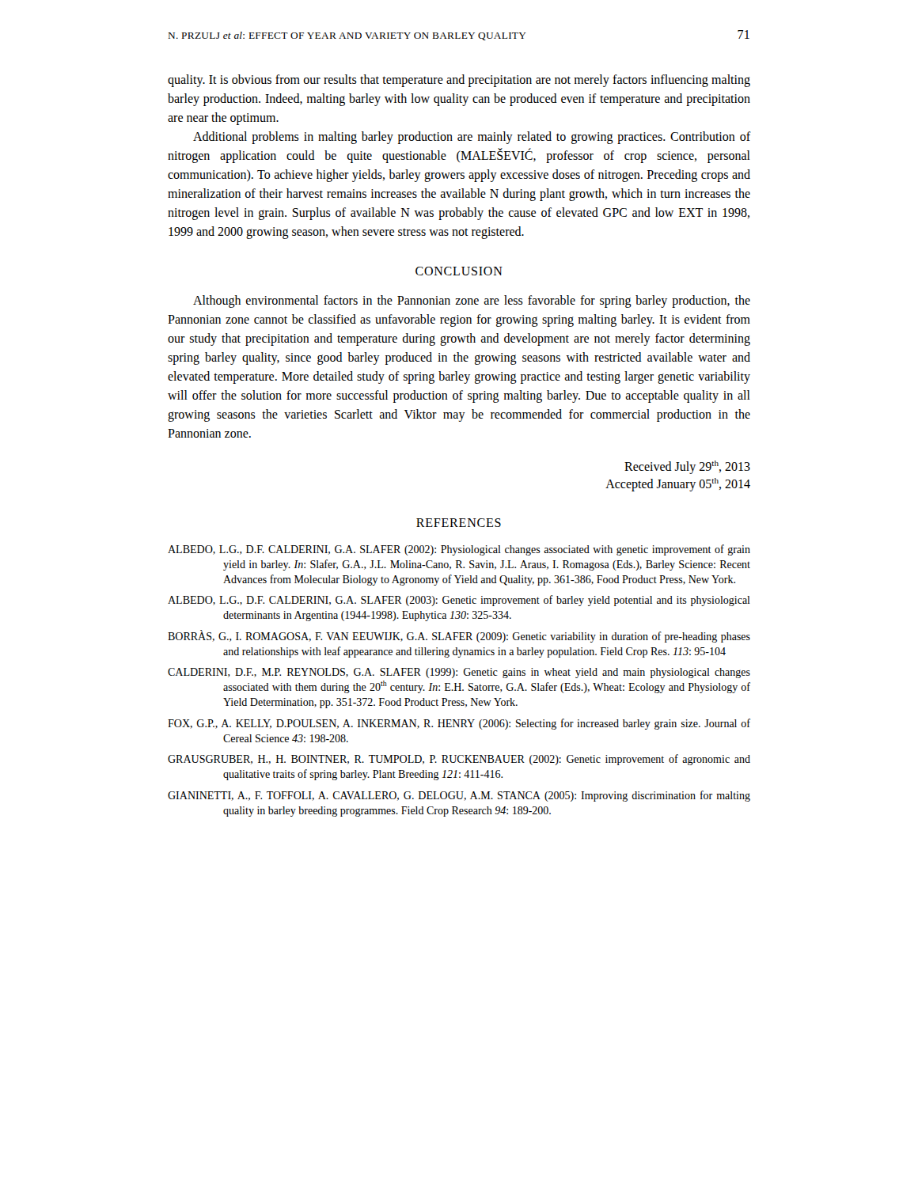N. PRZULJ et al: EFFECT OF YEAR AND VARIETY ON BARLEY QUALITY 71
quality. It is obvious from our results that temperature and precipitation are not merely factors influencing malting barley production. Indeed, malting barley with low quality can be produced even if temperature and precipitation are near the optimum.
Additional problems in malting barley production are mainly related to growing practices. Contribution of nitrogen application could be quite questionable (MALEŠEVIĆ, professor of crop science, personal communication). To achieve higher yields, barley growers apply excessive doses of nitrogen. Preceding crops and mineralization of their harvest remains increases the available N during plant growth, which in turn increases the nitrogen level in grain. Surplus of available N was probably the cause of elevated GPC and low EXT in 1998, 1999 and 2000 growing season, when severe stress was not registered.
Conclusion
Although environmental factors in the Pannonian zone are less favorable for spring barley production, the Pannonian zone cannot be classified as unfavorable region for growing spring malting barley. It is evident from our study that precipitation and temperature during growth and development are not merely factor determining spring barley quality, since good barley produced in the growing seasons with restricted available water and elevated temperature. More detailed study of spring barley growing practice and testing larger genetic variability will offer the solution for more successful production of spring malting barley. Due to acceptable quality in all growing seasons the varieties Scarlett and Viktor may be recommended for commercial production in the Pannonian zone.
Received July 29th, 2013 Accepted January 05th, 2014
References
ALBEDO, L.G., D.F. CALDERINI, G.A. SLAFER (2002): Physiological changes associated with genetic improvement of grain yield in barley. In: Slafer, G.A., J.L. Molina-Cano, R. Savin, J.L. Araus, I. Romagosa (Eds.), Barley Science: Recent Advances from Molecular Biology to Agronomy of Yield and Quality, pp. 361-386, Food Product Press, New York.
ALBEDO, L.G., D.F. CALDERINI, G.A. SLAFER (2003): Genetic improvement of barley yield potential and its physiological determinants in Argentina (1944-1998). Euphytica 130: 325-334.
BORRÀS, G., I. ROMAGOSA, F. VAN EEUWIJK, G.A. SLAFER (2009): Genetic variability in duration of pre-heading phases and relationships with leaf appearance and tillering dynamics in a barley population. Field Crop Res. 113: 95-104
CALDERINI, D.F., M.P. REYNOLDS, G.A. SLAFER (1999): Genetic gains in wheat yield and main physiological changes associated with them during the 20th century. In: E.H. Satorre, G.A. Slafer (Eds.), Wheat: Ecology and Physiology of Yield Determination, pp. 351-372. Food Product Press, New York.
FOX, G.P., A. KELLY, D.POULSEN, A. INKERMAN, R. HENRY (2006): Selecting for increased barley grain size. Journal of Cereal Science 43: 198-208.
GRAUSGRUBER, H., H. BOINTNER, R. TUMPOLD, P. RUCKENBAUER (2002): Genetic improvement of agronomic and qualitative traits of spring barley. Plant Breeding 121: 411-416.
GIANINETTI, A., F. TOFFOLI, A. CAVALLERO, G. DELOGU, A.M. STANCA (2005): Improving discrimination for malting quality in barley breeding programmes. Field Crop Research 94: 189-200.